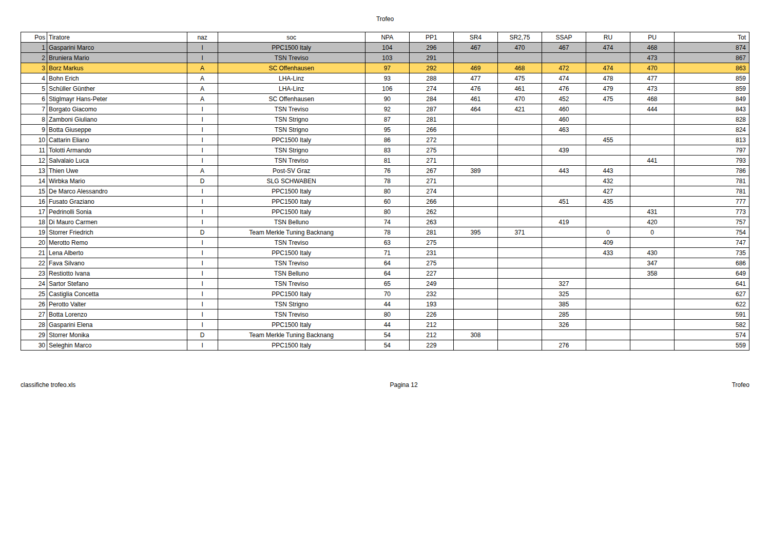Trofeo
| Pos | Tiratore | naz | soc | NPA | PP1 | SR4 | SR2,75 | SSAP | RU | PU | Tot |
| --- | --- | --- | --- | --- | --- | --- | --- | --- | --- | --- | --- |
| 1 | Gasparini Marco | I | PPC1500 Italy | 104 | 296 | 467 | 470 | 467 | 474 | 468 | 874 |
| 2 | Bruniera Mario | I | TSN Treviso | 103 | 291 | | | | | 473 | 867 |
| 3 | Borz Markus | A | SC Offenhausen | 97 | 292 | 469 | 468 | 472 | 474 | 470 | 863 |
| 4 | Bohn Erich | A | LHA-Linz | 93 | 288 | 477 | 475 | 474 | 478 | 477 | 859 |
| 5 | Schüller Günther | A | LHA-Linz | 106 | 274 | 476 | 461 | 476 | 479 | 473 | 859 |
| 6 | Stiglmayr Hans-Peter | A | SC Offenhausen | 90 | 284 | 461 | 470 | 452 | 475 | 468 | 849 |
| 7 | Borgato Giacomo | I | TSN Treviso | 92 | 287 | 464 | 421 | 460 | | 444 | 843 |
| 8 | Zamboni Giuliano | I | TSN Strigno | 87 | 281 | | | 460 | | | 828 |
| 9 | Botta Giuseppe | I | TSN Strigno | 95 | 266 | | | 463 | | | 824 |
| 10 | Cattarin Eliano | I | PPC1500 Italy | 86 | 272 | | | | 455 | | 813 |
| 11 | Tolotti Armando | I | TSN Strigno | 83 | 275 | | | 439 | | | 797 |
| 12 | Salvalaio Luca | I | TSN Treviso | 81 | 271 | | | | | 441 | 793 |
| 13 | Thien Uwe | A | Post-SV Graz | 76 | 267 | 389 | | 443 | 443 | | 786 |
| 14 | Wirbka Mario | D | SLG SCHWABEN | 78 | 271 | | | | 432 | | 781 |
| 15 | De Marco Alessandro | I | PPC1500 Italy | 80 | 274 | | | | 427 | | 781 |
| 16 | Fusato Graziano | I | PPC1500 Italy | 60 | 266 | | | 451 | 435 | | 777 |
| 17 | Pedrinolli Sonia | I | PPC1500 Italy | 80 | 262 | | | | | 431 | 773 |
| 18 | Di Mauro Carmen | I | TSN Belluno | 74 | 263 | | | 419 | | 420 | 757 |
| 19 | Storrer Friedrich | D | Team Merkle Tuning Backnang | 78 | 281 | 395 | 371 | | 0 | 0 | 754 |
| 20 | Merotto Remo | I | TSN Treviso | 63 | 275 | | | | 409 | | 747 |
| 21 | Lena Alberto | I | PPC1500 Italy | 71 | 231 | | | | 433 | 430 | 735 |
| 22 | Fava Silvano | I | TSN Treviso | 64 | 275 | | | | | 347 | 686 |
| 23 | Restiotto Ivana | I | TSN Belluno | 64 | 227 | | | | | 358 | 649 |
| 24 | Sartor Stefano | I | TSN Treviso | 65 | 249 | | | 327 | | | 641 |
| 25 | Castiglia Concetta | I | PPC1500 Italy | 70 | 232 | | | 325 | | | 627 |
| 26 | Perotto Valter | I | TSN Strigno | 44 | 193 | | | 385 | | | 622 |
| 27 | Botta Lorenzo | I | TSN Treviso | 80 | 226 | | | 285 | | | 591 |
| 28 | Gasparini Elena | I | PPC1500 Italy | 44 | 212 | | | 326 | | | 582 |
| 29 | Storrer Monika | D | Team Merkle Tuning Backnang | 54 | 212 | 308 | | | | | 574 |
| 30 | Seleghin Marco | I | PPC1500 Italy | 54 | 229 | | | 276 | | | 559 |
classifiche trofeo.xls
Pagina 12
Trofeo